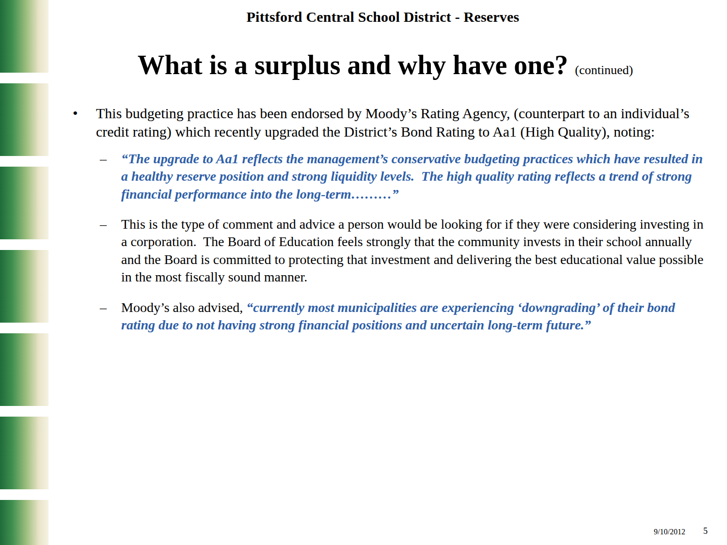Pittsford Central School District - Reserves
What is a surplus and why have one? (continued)
This budgeting practice has been endorsed by Moody’s Rating Agency, (counterpart to an individual’s credit rating) which recently upgraded the District’s Bond Rating to Aa1 (High Quality), noting:
“The upgrade to Aa1 reflects the management’s conservative budgeting practices which have resulted in a healthy reserve position and strong liquidity levels. The high quality rating reflects a trend of strong financial performance into the long-term………”
This is the type of comment and advice a person would be looking for if they were considering investing in a corporation. The Board of Education feels strongly that the community invests in their school annually and the Board is committed to protecting that investment and delivering the best educational value possible in the most fiscally sound manner.
Moody’s also advised, “currently most municipalities are experiencing ‘downgrading’ of their bond rating due to not having strong financial positions and uncertain long-term future.”
9/10/2012
5